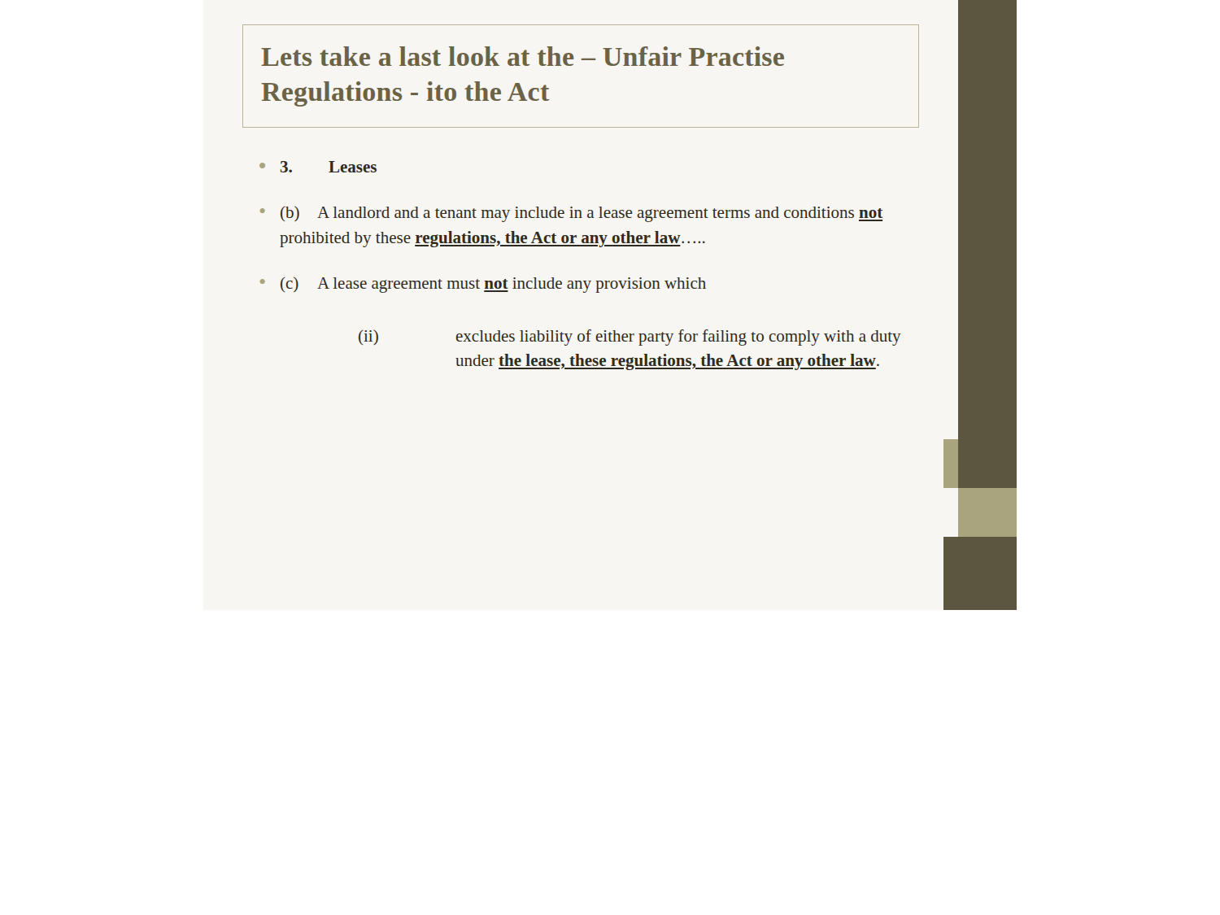Lets take a last look at the – Unfair Practise Regulations - ito the Act
3. Leases
(b) A landlord and a tenant may include in a lease agreement terms and conditions not prohibited by these regulations, the Act or any other law…..
(c) A lease agreement must not include any provision which
(ii) excludes liability of either party for failing to comply with a duty under the lease, these regulations, the Act or any other law.